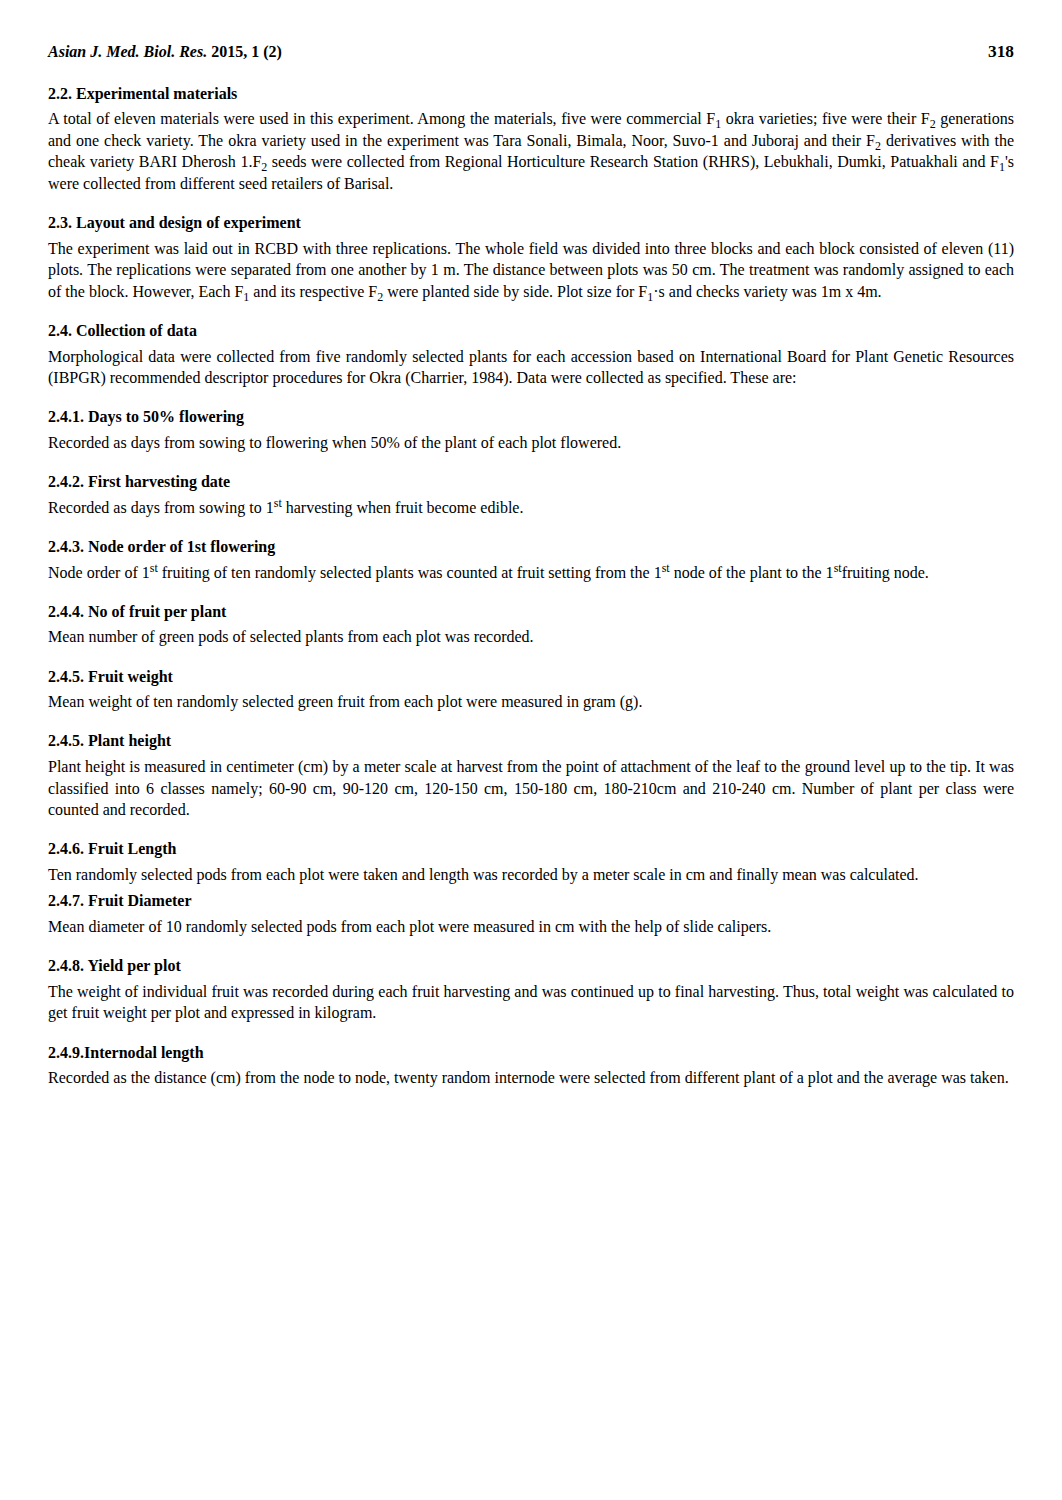Asian J. Med. Biol. Res. 2015, 1 (2)
318
2.2. Experimental materials
A total of eleven materials were used in this experiment. Among the materials, five were commercial F1 okra varieties; five were their F2 generations and one check variety. The okra variety used in the experiment was Tara Sonali, Bimala, Noor, Suvo-1 and Juboraj and their F2 derivatives with the cheak variety BARI Dherosh 1.F2 seeds were collected from Regional Horticulture Research Station (RHRS), Lebukhali, Dumki, Patuakhali and F1's were collected from different seed retailers of Barisal.
2.3. Layout and design of experiment
The experiment was laid out in RCBD with three replications. The whole field was divided into three blocks and each block consisted of eleven (11) plots. The replications were separated from one another by 1 m. The distance between plots was 50 cm. The treatment was randomly assigned to each of the block. However, Each F1 and its respective F2 were planted side by side. Plot size for F1·s and checks variety was 1m x 4m.
2.4. Collection of data
Morphological data were collected from five randomly selected plants for each accession based on International Board for Plant Genetic Resources (IBPGR) recommended descriptor procedures for Okra (Charrier, 1984). Data were collected as specified. These are:
2.4.1. Days to 50% flowering
Recorded as days from sowing to flowering when 50% of the plant of each plot flowered.
2.4.2. First harvesting date
Recorded as days from sowing to 1st harvesting when fruit become edible.
2.4.3. Node order of 1st flowering
Node order of 1st fruiting of ten randomly selected plants was counted at fruit setting from the 1st node of the plant to the 1stfruiting node.
2.4.4. No of fruit per plant
Mean number of green pods of selected plants from each plot was recorded.
2.4.5. Fruit weight
Mean weight of ten randomly selected green fruit from each plot were measured in gram (g).
2.4.5. Plant height
Plant height is measured in centimeter (cm) by a meter scale at harvest from the point of attachment of the leaf to the ground level up to the tip. It was classified into 6 classes namely; 60-90 cm, 90-120 cm, 120-150 cm, 150-180 cm, 180-210cm and 210-240 cm. Number of plant per class were counted and recorded.
2.4.6. Fruit Length
Ten randomly selected pods from each plot were taken and length was recorded by a meter scale in cm and finally mean was calculated.
2.4.7. Fruit Diameter
Mean diameter of 10 randomly selected pods from each plot were measured in cm with the help of slide calipers.
2.4.8. Yield per plot
The weight of individual fruit was recorded during each fruit harvesting and was continued up to final harvesting. Thus, total weight was calculated to get fruit weight per plot and expressed in kilogram.
2.4.9.Internodal length
Recorded as the distance (cm) from the node to node, twenty random internode were selected from different plant of a plot and the average was taken.